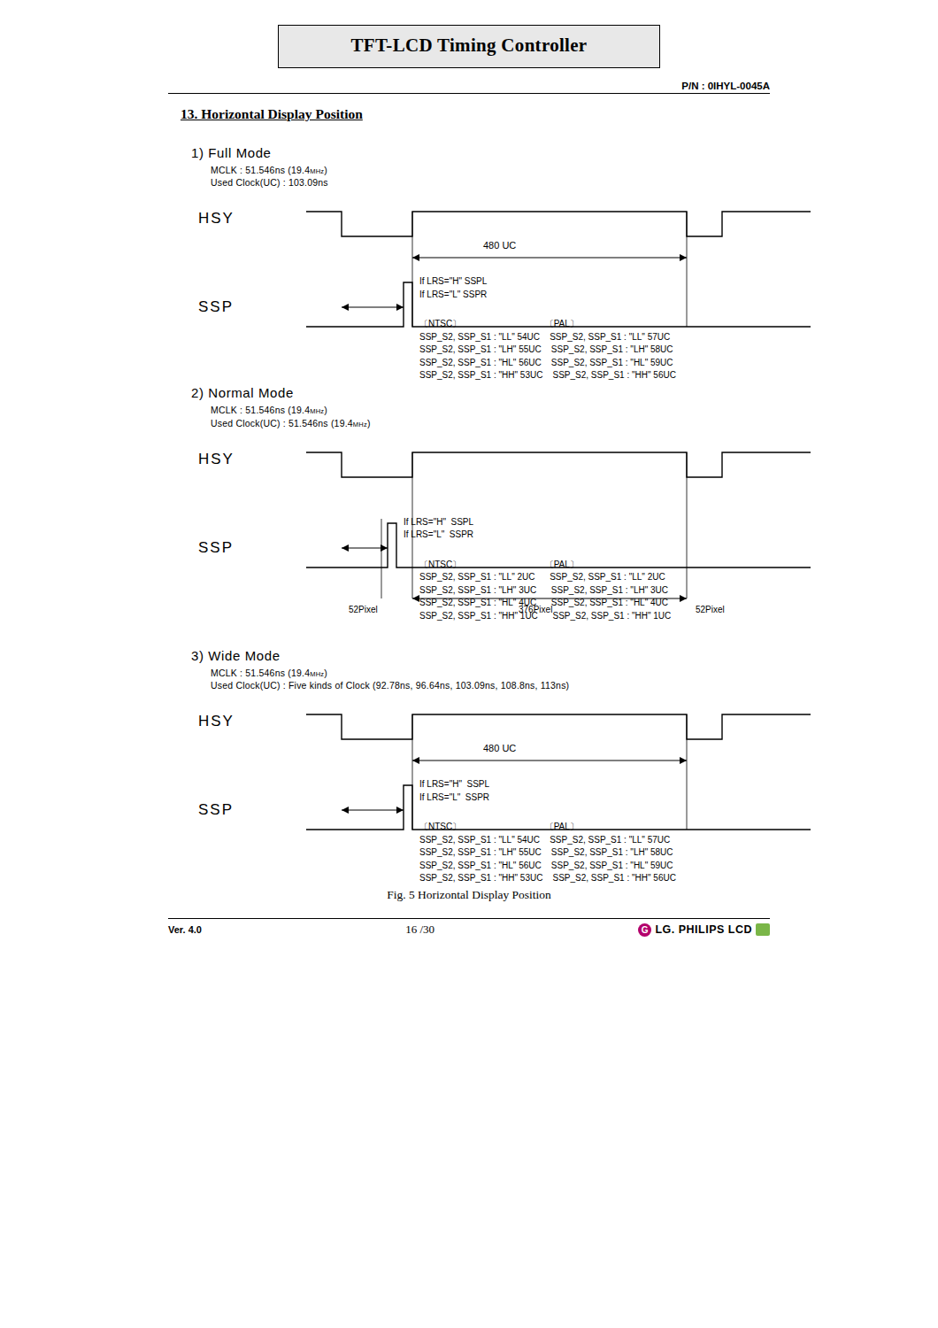TFT-LCD Timing Controller
P/N : 0IHYL-0045A
13. Horizontal Display Position
1) Full Mode
MCLK : 51.546ns (19.4MHz)
Used Clock(UC) : 103.09ns
HSY SSP 480 UC If LRS="H" SSPL If LRS="L" SSPR 〔NTSC〕 〔PAL〕 SSP_S2, SSP_S1 : "LL" 54UC SSP_S2, SSP_S1 : "LL" 57UC SSP_S2, SSP_S1 : "LH" 55UC SSP_S2, SSP_S1 : "LH" 58UC SSP_S2, SSP_S1 : "HL" 56UC SSP_S2, SSP_S1 : "HL" 59UC SSP_S2, SSP_S1 : "HH" 53UC SSP_S2, SSP_S1 : "HH" 56UC
2) Normal Mode
MCLK : 51.546ns (19.4MHz)
Used Clock(UC) : 51.546ns (19.4MHz)
HSY SSP If LRS="H" SSPL If LRS="L" SSPR 〔NTSC〕 〔PAL〕 SSP_S2, SSP_S1 : "LL" 2UC SSP_S2, SSP_S1 : "LL" 2UC SSP_S2, SSP_S1 : "LH" 3UC SSP_S2, SSP_S1 : "LH" 3UC SSP_S2, SSP_S1 : "HL" 4UC SSP_S2, SSP_S1 : "HL" 4UC SSP_S2, SSP_S1 : "HH" 1UC SSP_S2, SSP_S1 : "HH" 1UC 52Pixel 376Pixel 52Pixel
3) Wide Mode
MCLK : 51.546ns (19.4MHz)
Used Clock(UC) : Five kinds of Clock (92.78ns, 96.64ns, 103.09ns, 108.8ns, 113ns)
HSY SSP 480 UC If LRS="H" SSPL If LRS="L" SSPR 〔NTSC〕 〔PAL〕 SSP_S2, SSP_S1 : "LL" 54UC SSP_S2, SSP_S1 : "LL" 57UC SSP_S2, SSP_S1 : "LH" 55UC SSP_S2, SSP_S1 : "LH" 58UC SSP_S2, SSP_S1 : "HL" 56UC SSP_S2, SSP_S1 : "HL" 59UC SSP_S2, SSP_S1 : "HH" 53UC SSP_S2, SSP_S1 : "HH" 56UC
Fig. 5 Horizontal Display Position
Ver. 4.0 16 /30 GLG. PHILIPS LCD